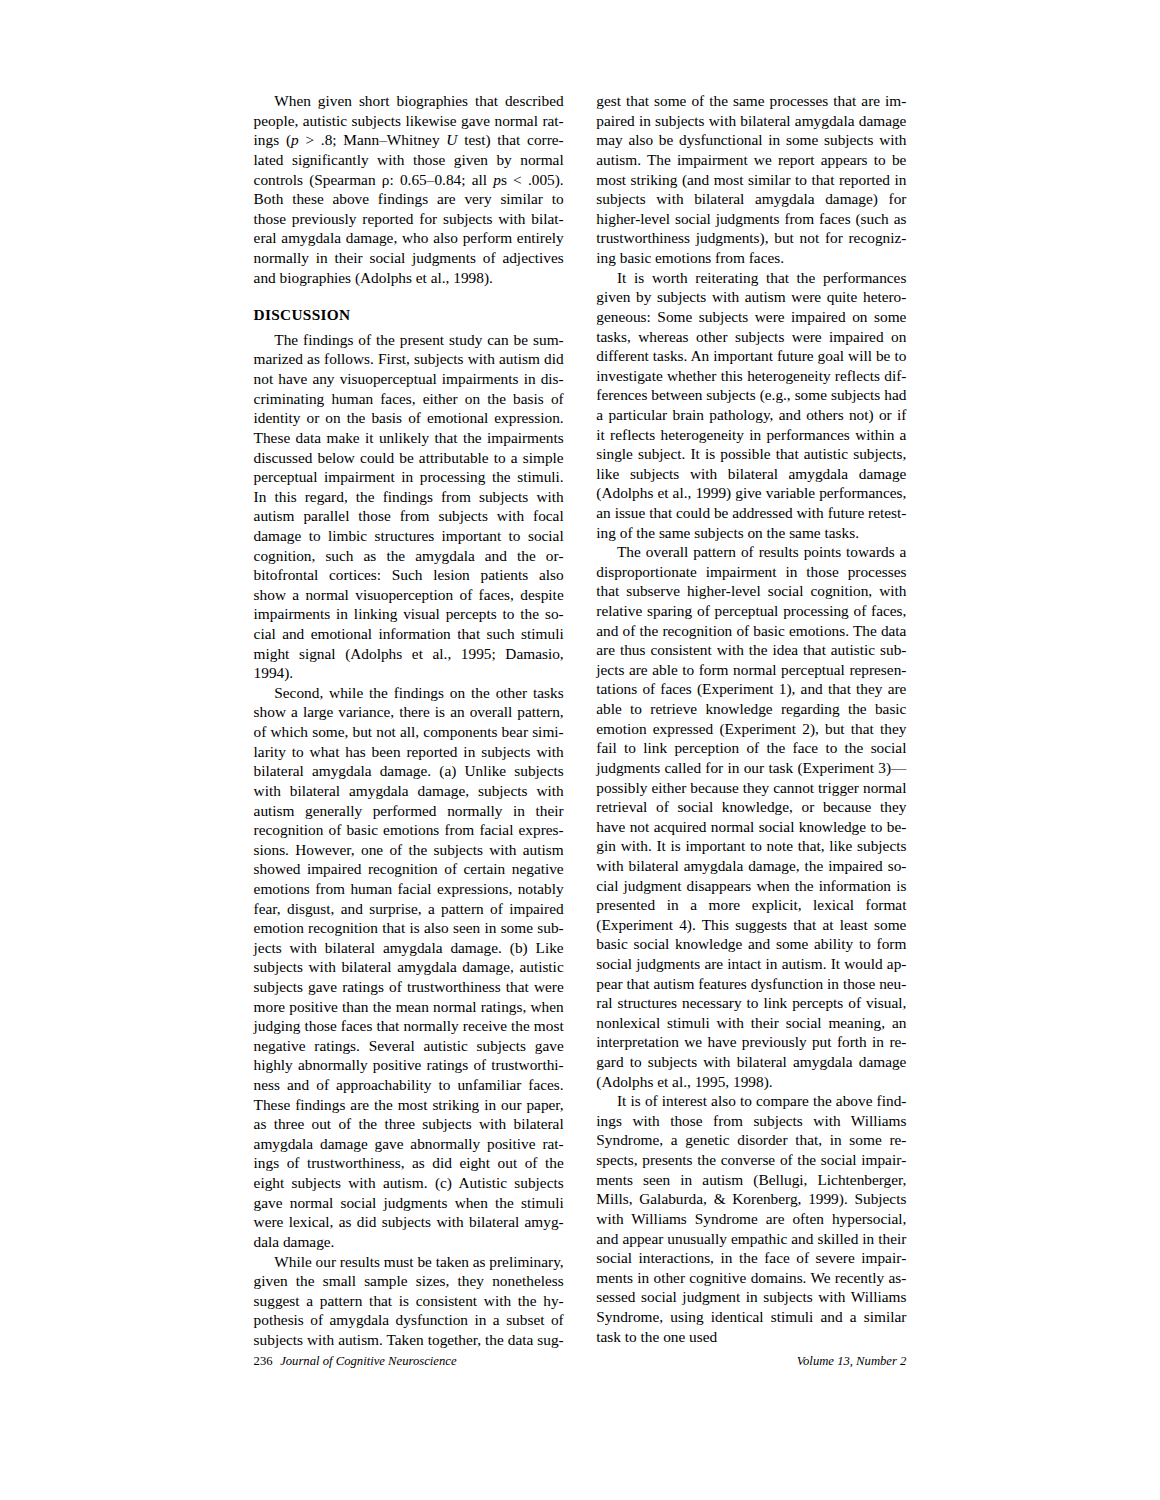When given short biographies that described people, autistic subjects likewise gave normal ratings (p > .8; Mann–Whitney U test) that correlated significantly with those given by normal controls (Spearman ρ: 0.65–0.84; all ps < .005). Both these above findings are very similar to those previously reported for subjects with bilateral amygdala damage, who also perform entirely normally in their social judgments of adjectives and biographies (Adolphs et al., 1998).
DISCUSSION
The findings of the present study can be summarized as follows. First, subjects with autism did not have any visuoperceptual impairments in discriminating human faces, either on the basis of identity or on the basis of emotional expression. These data make it unlikely that the impairments discussed below could be attributable to a simple perceptual impairment in processing the stimuli. In this regard, the findings from subjects with autism parallel those from subjects with focal damage to limbic structures important to social cognition, such as the amygdala and the orbitofrontal cortices: Such lesion patients also show a normal visuoperception of faces, despite impairments in linking visual percepts to the social and emotional information that such stimuli might signal (Adolphs et al., 1995; Damasio, 1994).
Second, while the findings on the other tasks show a large variance, there is an overall pattern, of which some, but not all, components bear similarity to what has been reported in subjects with bilateral amygdala damage. (a) Unlike subjects with bilateral amygdala damage, subjects with autism generally performed normally in their recognition of basic emotions from facial expressions. However, one of the subjects with autism showed impaired recognition of certain negative emotions from human facial expressions, notably fear, disgust, and surprise, a pattern of impaired emotion recognition that is also seen in some subjects with bilateral amygdala damage. (b) Like subjects with bilateral amygdala damage, autistic subjects gave ratings of trustworthiness that were more positive than the mean normal ratings, when judging those faces that normally receive the most negative ratings. Several autistic subjects gave highly abnormally positive ratings of trustworthiness and of approachability to unfamiliar faces. These findings are the most striking in our paper, as three out of the three subjects with bilateral amygdala damage gave abnormally positive ratings of trustworthiness, as did eight out of the eight subjects with autism. (c) Autistic subjects gave normal social judgments when the stimuli were lexical, as did subjects with bilateral amygdala damage.
While our results must be taken as preliminary, given the small sample sizes, they nonetheless suggest a pattern that is consistent with the hypothesis of amygdala dysfunction in a subset of subjects with autism. Taken together, the data suggest that some of the same processes that are impaired in subjects with bilateral amygdala damage may also be dysfunctional in some subjects with autism. The impairment we report appears to be most striking (and most similar to that reported in subjects with bilateral amygdala damage) for higher-level social judgments from faces (such as trustworthiness judgments), but not for recognizing basic emotions from faces.
It is worth reiterating that the performances given by subjects with autism were quite heterogeneous: Some subjects were impaired on some tasks, whereas other subjects were impaired on different tasks. An important future goal will be to investigate whether this heterogeneity reflects differences between subjects (e.g., some subjects had a particular brain pathology, and others not) or if it reflects heterogeneity in performances within a single subject. It is possible that autistic subjects, like subjects with bilateral amygdala damage (Adolphs et al., 1999) give variable performances, an issue that could be addressed with future retesting of the same subjects on the same tasks.
The overall pattern of results points towards a disproportionate impairment in those processes that subserve higher-level social cognition, with relative sparing of perceptual processing of faces, and of the recognition of basic emotions. The data are thus consistent with the idea that autistic subjects are able to form normal perceptual representations of faces (Experiment 1), and that they are able to retrieve knowledge regarding the basic emotion expressed (Experiment 2), but that they fail to link perception of the face to the social judgments called for in our task (Experiment 3)—possibly either because they cannot trigger normal retrieval of social knowledge, or because they have not acquired normal social knowledge to begin with. It is important to note that, like subjects with bilateral amygdala damage, the impaired social judgment disappears when the information is presented in a more explicit, lexical format (Experiment 4). This suggests that at least some basic social knowledge and some ability to form social judgments are intact in autism. It would appear that autism features dysfunction in those neural structures necessary to link percepts of visual, nonlexical stimuli with their social meaning, an interpretation we have previously put forth in regard to subjects with bilateral amygdala damage (Adolphs et al., 1995, 1998).
It is of interest also to compare the above findings with those from subjects with Williams Syndrome, a genetic disorder that, in some respects, presents the converse of the social impairments seen in autism (Bellugi, Lichtenberger, Mills, Galaburda, & Korenberg, 1999). Subjects with Williams Syndrome are often hypersocial, and appear unusually empathic and skilled in their social interactions, in the face of severe impairments in other cognitive domains. We recently assessed social judgment in subjects with Williams Syndrome, using identical stimuli and a similar task to the one used
236 Journal of Cognitive Neuroscience
Volume 13, Number 2